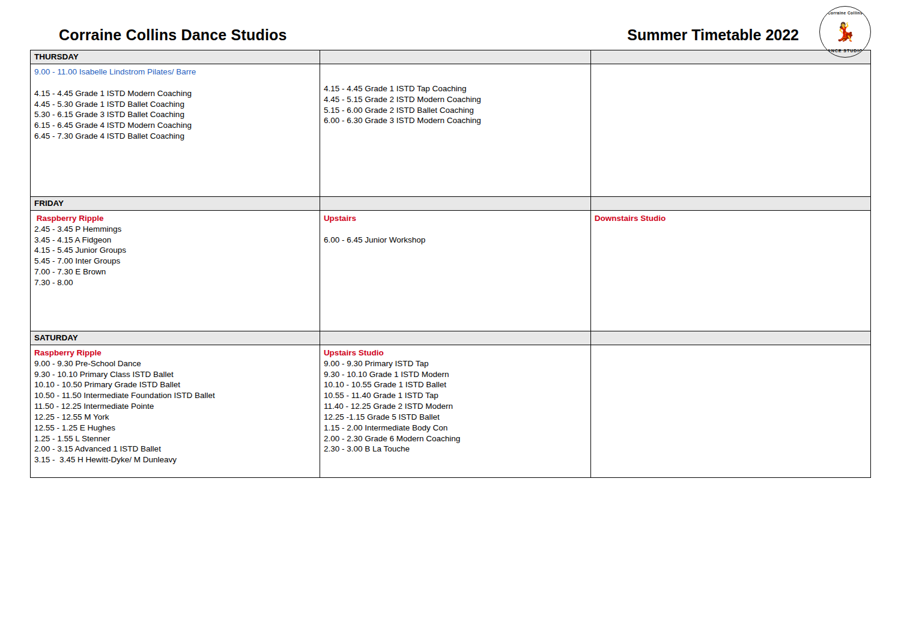Corraine Collins
💃
DANCE STUDIOS
Corraine Collins Dance Studios
Summer Timetable 2022
| THURSDAY | | |
| 9.00 - 11.00 Isabelle Lindstrom Pilates/ Barre 4.15 - 4.45 Grade 1 ISTD Modern Coaching 4.45 - 5.30 Grade 1 ISTD Ballet Coaching 5.30 - 6.15 Grade 3 ISTD Ballet Coaching 6.15 - 6.45 Grade 4 ISTD Modern Coaching 6.45 - 7.30 Grade 4 ISTD Ballet Coaching | 4.15 - 4.45 Grade 1 ISTD Tap Coaching 4.45 - 5.15 Grade 2 ISTD Modern Coaching 5.15 - 6.00 Grade 2 ISTD Ballet Coaching 6.00 - 6.30 Grade 3 ISTD Modern Coaching | |
| FRIDAY | | |
| Raspberry Ripple 2.45 - 3.45 P Hemmings 3.45 - 4.15 A Fidgeon 4.15 - 5.45 Junior Groups 5.45 - 7.00 Inter Groups 7.00 - 7.30 E Brown 7.30 - 8.00 | Upstairs 6.00 - 6.45 Junior Workshop | Downstairs Studio |
| SATURDAY | | |
| Raspberry Ripple 9.00 - 9.30 Pre-School Dance 9.30 - 10.10 Primary Class ISTD Ballet 10.10 - 10.50 Primary Grade ISTD Ballet 10.50 - 11.50 Intermediate Foundation ISTD Ballet 11.50 - 12.25 Intermediate Pointe 12.25 - 12.55 M York 12.55 - 1.25 E Hughes 1.25 - 1.55 L Stenner 2.00 - 3.15 Advanced 1 ISTD Ballet 3.15 - 3.45 H Hewitt-Dyke/ M Dunleavy | Upstairs Studio 9.00 - 9.30 Primary ISTD Tap 9.30 - 10.10 Grade 1 ISTD Modern 10.10 - 10.55 Grade 1 ISTD Ballet 10.55 - 11.40 Grade 1 ISTD Tap 11.40 - 12.25 Grade 2 ISTD Modern 12.25 -1.15 Grade 5 ISTD Ballet 1.15 - 2.00 Intermediate Body Con 2.00 - 2.30 Grade 6 Modern Coaching 2.30 - 3.00 B La Touche | |